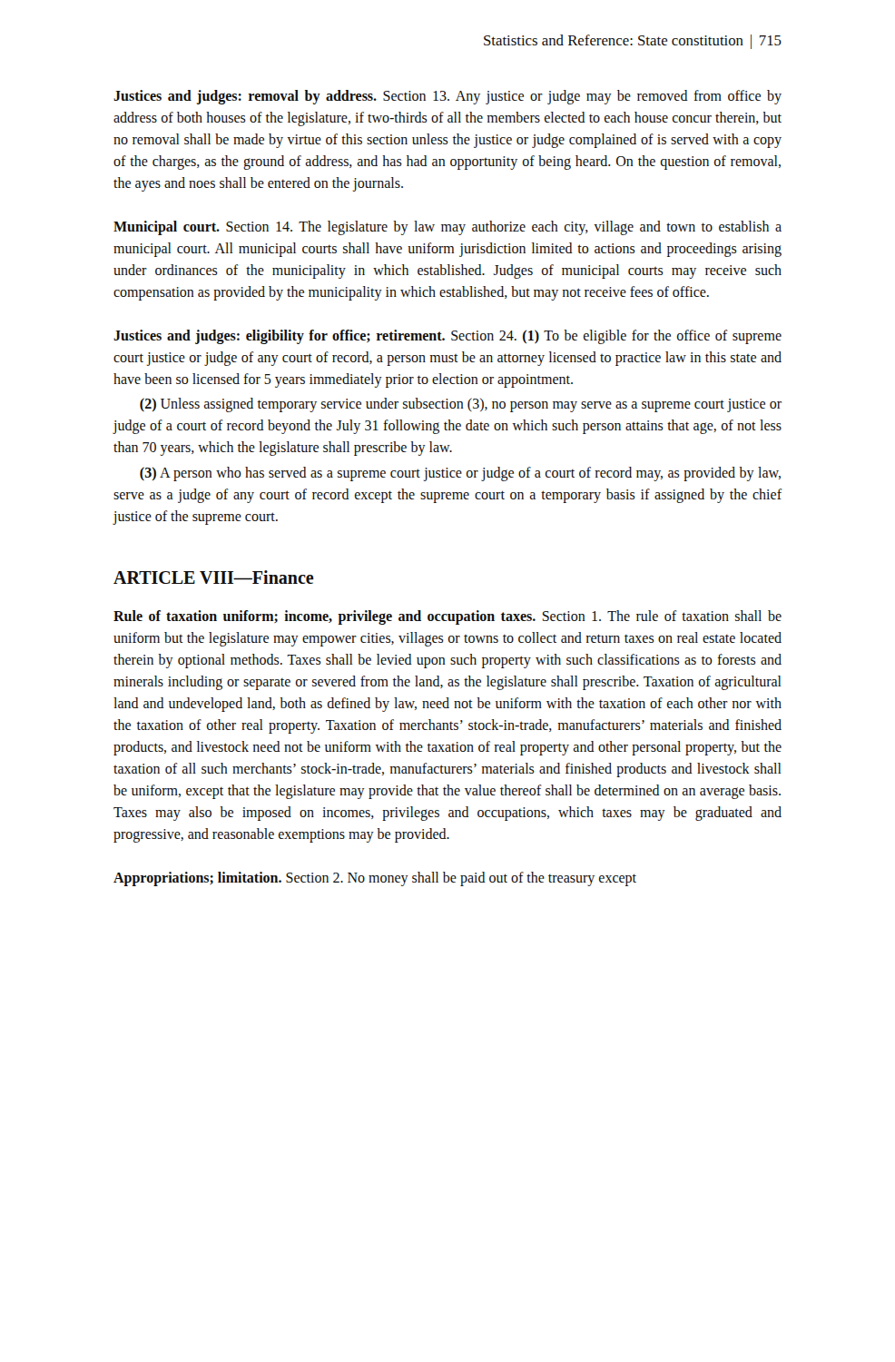Statistics and Reference: State constitution|715
Justices and judges: removal by address. Section 13. Any justice or judge may be removed from office by address of both houses of the legislature, if two-thirds of all the members elected to each house concur therein, but no removal shall be made by virtue of this section unless the justice or judge complained of is served with a copy of the charges, as the ground of address, and has had an opportunity of being heard. On the question of removal, the ayes and noes shall be entered on the journals.
Municipal court. Section 14. The legislature by law may authorize each city, village and town to establish a municipal court. All municipal courts shall have uniform jurisdiction limited to actions and proceedings arising under ordinances of the municipality in which established. Judges of municipal courts may receive such compensation as provided by the municipality in which established, but may not receive fees of office.
Justices and judges: eligibility for office; retirement. Section 24. (1) To be eligible for the office of supreme court justice or judge of any court of record, a person must be an attorney licensed to practice law in this state and have been so licensed for 5 years immediately prior to election or appointment.
(2) Unless assigned temporary service under subsection (3), no person may serve as a supreme court justice or judge of a court of record beyond the July 31 following the date on which such person attains that age, of not less than 70 years, which the legislature shall prescribe by law.
(3) A person who has served as a supreme court justice or judge of a court of record may, as provided by law, serve as a judge of any court of record except the supreme court on a temporary basis if assigned by the chief justice of the supreme court.
ARTICLE VIII—Finance
Rule of taxation uniform; income, privilege and occupation taxes. Section 1. The rule of taxation shall be uniform but the legislature may empower cities, villages or towns to collect and return taxes on real estate located therein by optional methods. Taxes shall be levied upon such property with such classifications as to forests and minerals including or separate or severed from the land, as the legislature shall prescribe. Taxation of agricultural land and undeveloped land, both as defined by law, need not be uniform with the taxation of each other nor with the taxation of other real property. Taxation of merchants’ stock-in-trade, manufacturers’ materials and finished products, and livestock need not be uniform with the taxation of real property and other personal property, but the taxation of all such merchants’ stock-in-trade, manufacturers’ materials and finished products and livestock shall be uniform, except that the legislature may provide that the value thereof shall be determined on an average basis. Taxes may also be imposed on incomes, privileges and occupations, which taxes may be graduated and progressive, and reasonable exemptions may be provided.
Appropriations; limitation. Section 2. No money shall be paid out of the treasury except